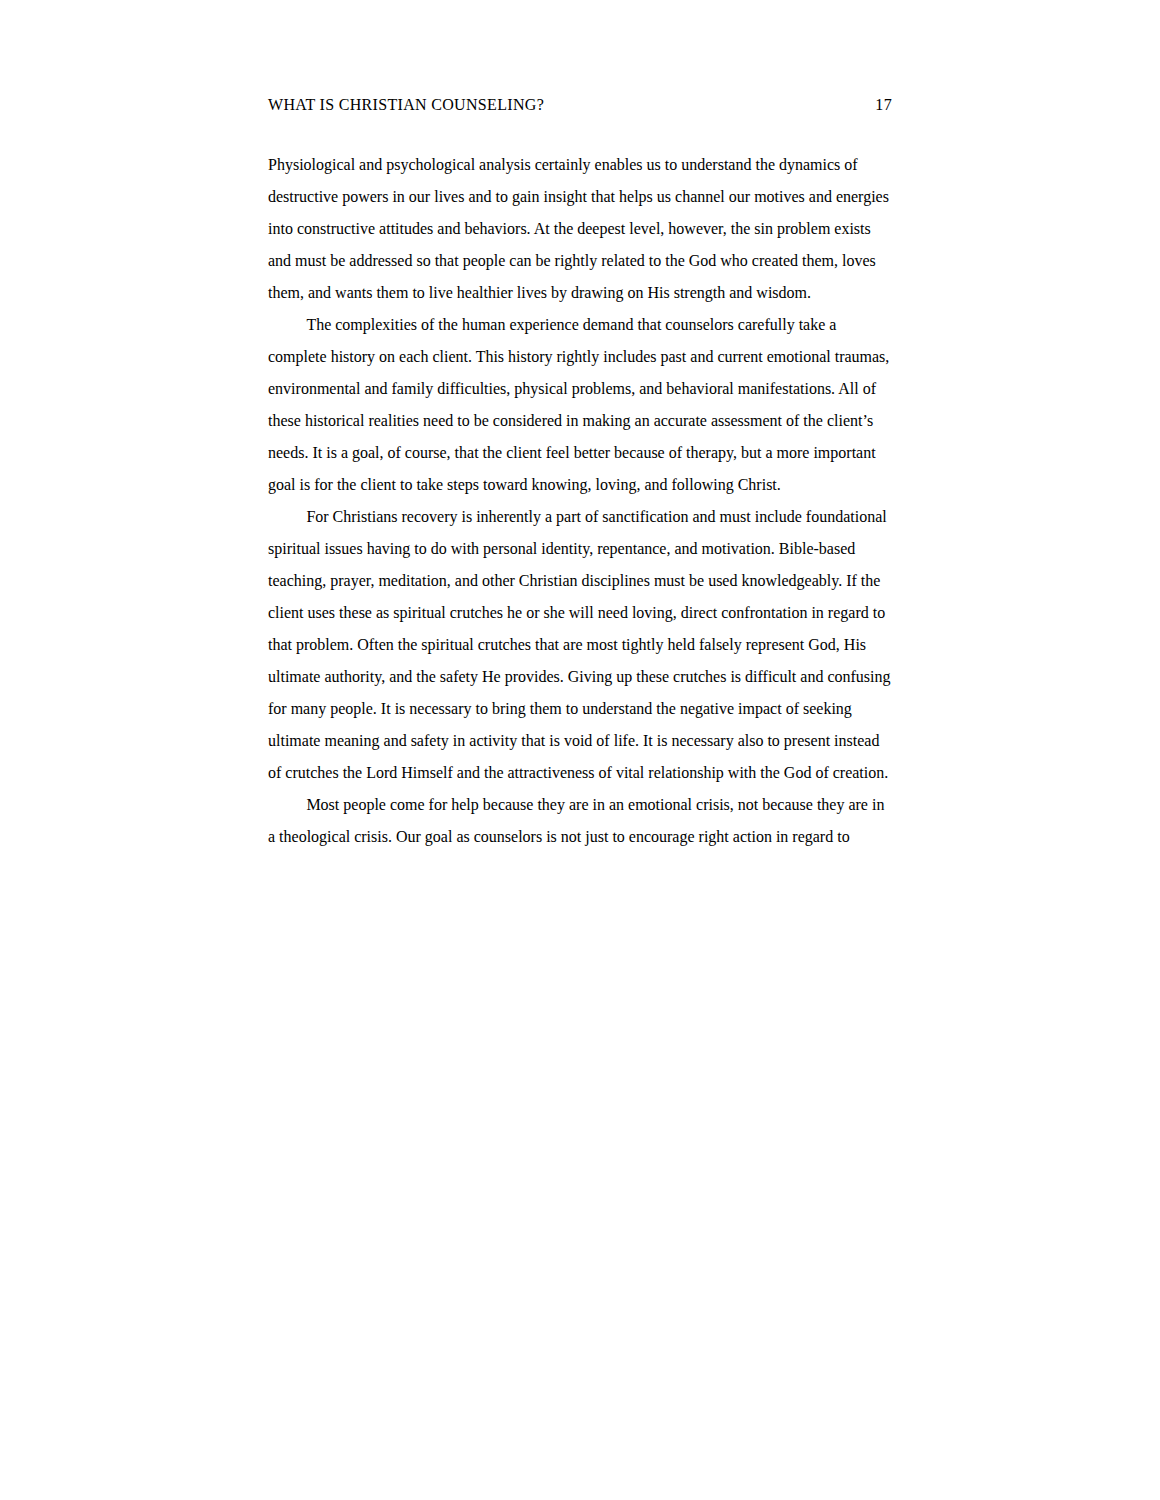What is Christian Counseling? 17
Physiological and psychological analysis certainly enables us to understand the dynamics of destructive powers in our lives and to gain insight that helps us channel our motives and energies into constructive attitudes and behaviors. At the deepest level, however, the sin problem exists and must be addressed so that people can be rightly related to the God who created them, loves them, and wants them to live healthier lives by drawing on His strength and wisdom.
The complexities of the human experience demand that counselors carefully take a complete history on each client. This history rightly includes past and current emotional traumas, environmental and family difficulties, physical problems, and behavioral manifestations. All of these historical realities need to be considered in making an accurate assessment of the client’s needs. It is a goal, of course, that the client feel better because of therapy, but a more important goal is for the client to take steps toward knowing, loving, and following Christ.
For Christians recovery is inherently a part of sanctification and must include foundational spiritual issues having to do with personal identity, repentance, and motivation. Bible-based teaching, prayer, meditation, and other Christian disciplines must be used knowledgeably. If the client uses these as spiritual crutches he or she will need loving, direct confrontation in regard to that problem. Often the spiritual crutches that are most tightly held falsely represent God, His ultimate authority, and the safety He provides. Giving up these crutches is difficult and confusing for many people. It is necessary to bring them to understand the negative impact of seeking ultimate meaning and safety in activity that is void of life. It is necessary also to present instead of crutches the Lord Himself and the attractiveness of vital relationship with the God of creation.
Most people come for help because they are in an emotional crisis, not because they are in a theological crisis. Our goal as counselors is not just to encourage right action in regard to